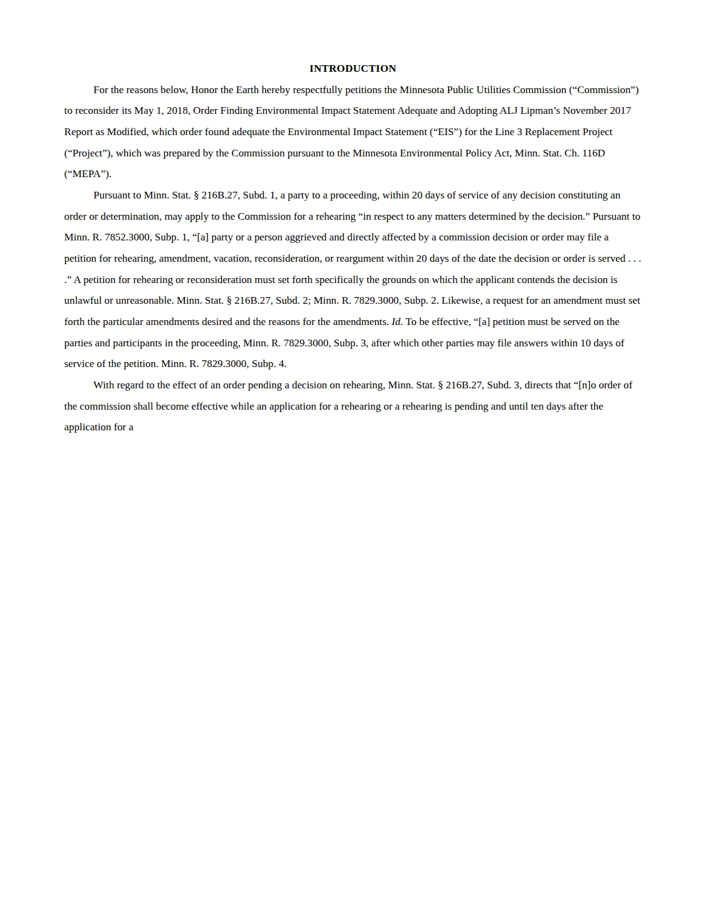INTRODUCTION
For the reasons below, Honor the Earth hereby respectfully petitions the Minnesota Public Utilities Commission (“Commission”) to reconsider its May 1, 2018, Order Finding Environmental Impact Statement Adequate and Adopting ALJ Lipman’s November 2017 Report as Modified, which order found adequate the Environmental Impact Statement (“EIS”) for the Line 3 Replacement Project (“Project”), which was prepared by the Commission pursuant to the Minnesota Environmental Policy Act, Minn. Stat. Ch. 116D (“MEPA”).
Pursuant to Minn. Stat. § 216B.27, Subd. 1, a party to a proceeding, within 20 days of service of any decision constituting an order or determination, may apply to the Commission for a rehearing “in respect to any matters determined by the decision.” Pursuant to Minn. R. 7852.3000, Subp. 1, “[a] party or a person aggrieved and directly affected by a commission decision or order may file a petition for rehearing, amendment, vacation, reconsideration, or reargument within 20 days of the date the decision or order is served . . . .” A petition for rehearing or reconsideration must set forth specifically the grounds on which the applicant contends the decision is unlawful or unreasonable. Minn. Stat. § 216B.27, Subd. 2; Minn. R. 7829.3000, Subp. 2. Likewise, a request for an amendment must set forth the particular amendments desired and the reasons for the amendments. Id. To be effective, “[a] petition must be served on the parties and participants in the proceeding, Minn. R. 7829.3000, Subp. 3, after which other parties may file answers within 10 days of service of the petition. Minn. R. 7829.3000, Subp. 4.
With regard to the effect of an order pending a decision on rehearing, Minn. Stat. § 216B.27, Subd. 3, directs that “[n]o order of the commission shall become effective while an application for a rehearing or a rehearing is pending and until ten days after the application for a